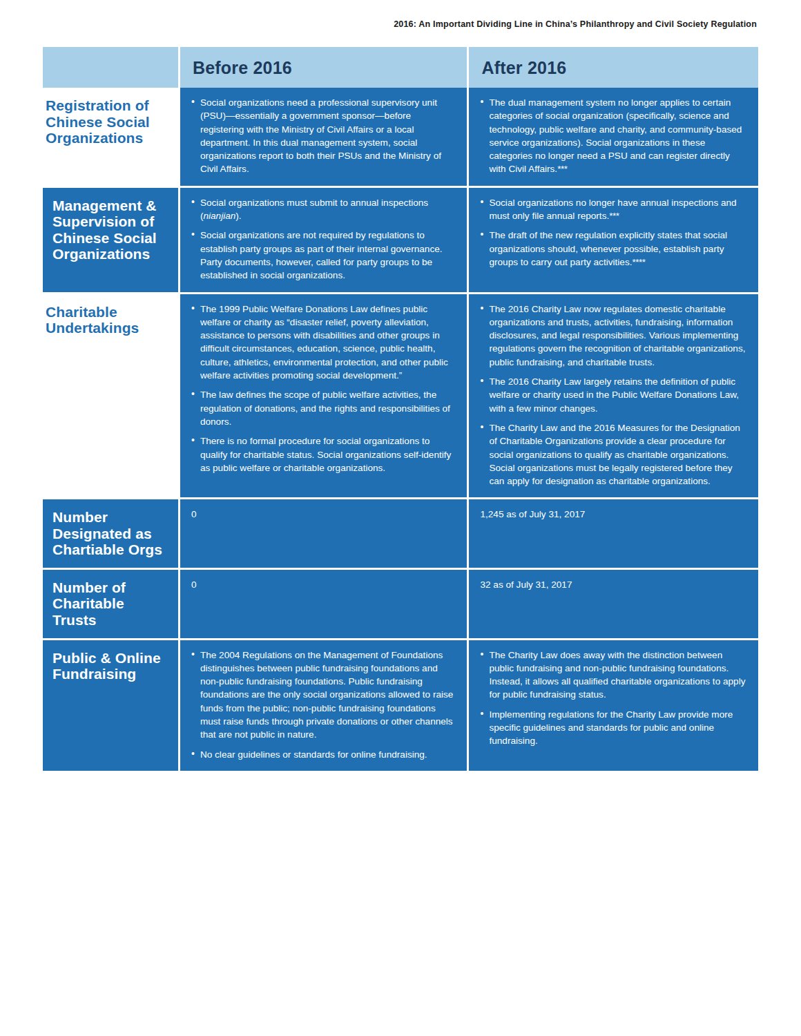2016: An Important Dividing Line in China’s Philanthropy and Civil Society Regulation
| | Before 2016 | After 2016 |
| --- | --- | --- |
| Registration of Chinese Social Organizations | Social organizations need a professional supervisory unit (PSU)—essentially a government sponsor—before registering with the Ministry of Civil Affairs or a local department. In this dual management system, social organizations report to both their PSUs and the Ministry of Civil Affairs. | The dual management system no longer applies to certain categories of social organization (specifically, science and technology, public welfare and charity, and community-based service organizations). Social organizations in these categories no longer need a PSU and can register directly with Civil Affairs. *** |
| Management & Supervision of Chinese Social Organizations | Social organizations must submit to annual inspections ( nianjian ). Social organizations are not required by regulations to establish party groups as part of their internal governance. Party documents, however, called for party groups to be established in social organizations. | Social organizations no longer have annual inspections and must only file annual reports. *** The draft of the new regulation explicitly states that social organizations should, whenever possible, establish party groups to carry out party activities. **** |
| Charitable Undertakings | The 1999 Public Welfare Donations Law defines public welfare or charity as “disaster relief, poverty alleviation, assistance to persons with disabilities and other groups in difficult circumstances, education, science, public health, culture, athletics, environmental protection, and other public welfare activities promoting social development.” The law defines the scope of public welfare activities, the regulation of donations, and the rights and responsibilities of donors. There is no formal procedure for social organizations to qualify for charitable status. Social organizations self-identify as public welfare or charitable organizations. | The 2016 Charity Law now regulates domestic charitable organizations and trusts, activities, fundraising, information disclosures, and legal responsibilities. Various implementing regulations govern the recognition of charitable organizations, public fundraising, and charitable trusts. The 2016 Charity Law largely retains the definition of public welfare or charity used in the Public Welfare Donations Law, with a few minor changes. The Charity Law and the 2016 Measures for the Designation of Charitable Organizations provide a clear procedure for social organizations to qualify as charitable organizations. Social organizations must be legally registered before they can apply for designation as charitable organizations. |
| Number Designated as Chartiable Orgs | 0 | 1,245 as of July 31, 2017 |
| Number of Charitable Trusts | 0 | 32 as of July 31, 2017 |
| Public & Online Fundraising | The 2004 Regulations on the Management of Foundations distinguishes between public fundraising foundations and non-public fundraising foundations. Public fundraising foundations are the only social organizations allowed to raise funds from the public; non-public fundraising foundations must raise funds through private donations or other channels that are not public in nature. No clear guidelines or standards for online fundraising. | The Charity Law does away with the distinction between public fundraising and non-public fundraising foundations. Instead, it allows all qualified charitable organizations to apply for public fundraising status. Implementing regulations for the Charity Law provide more specific guidelines and standards for public and online fundraising. |